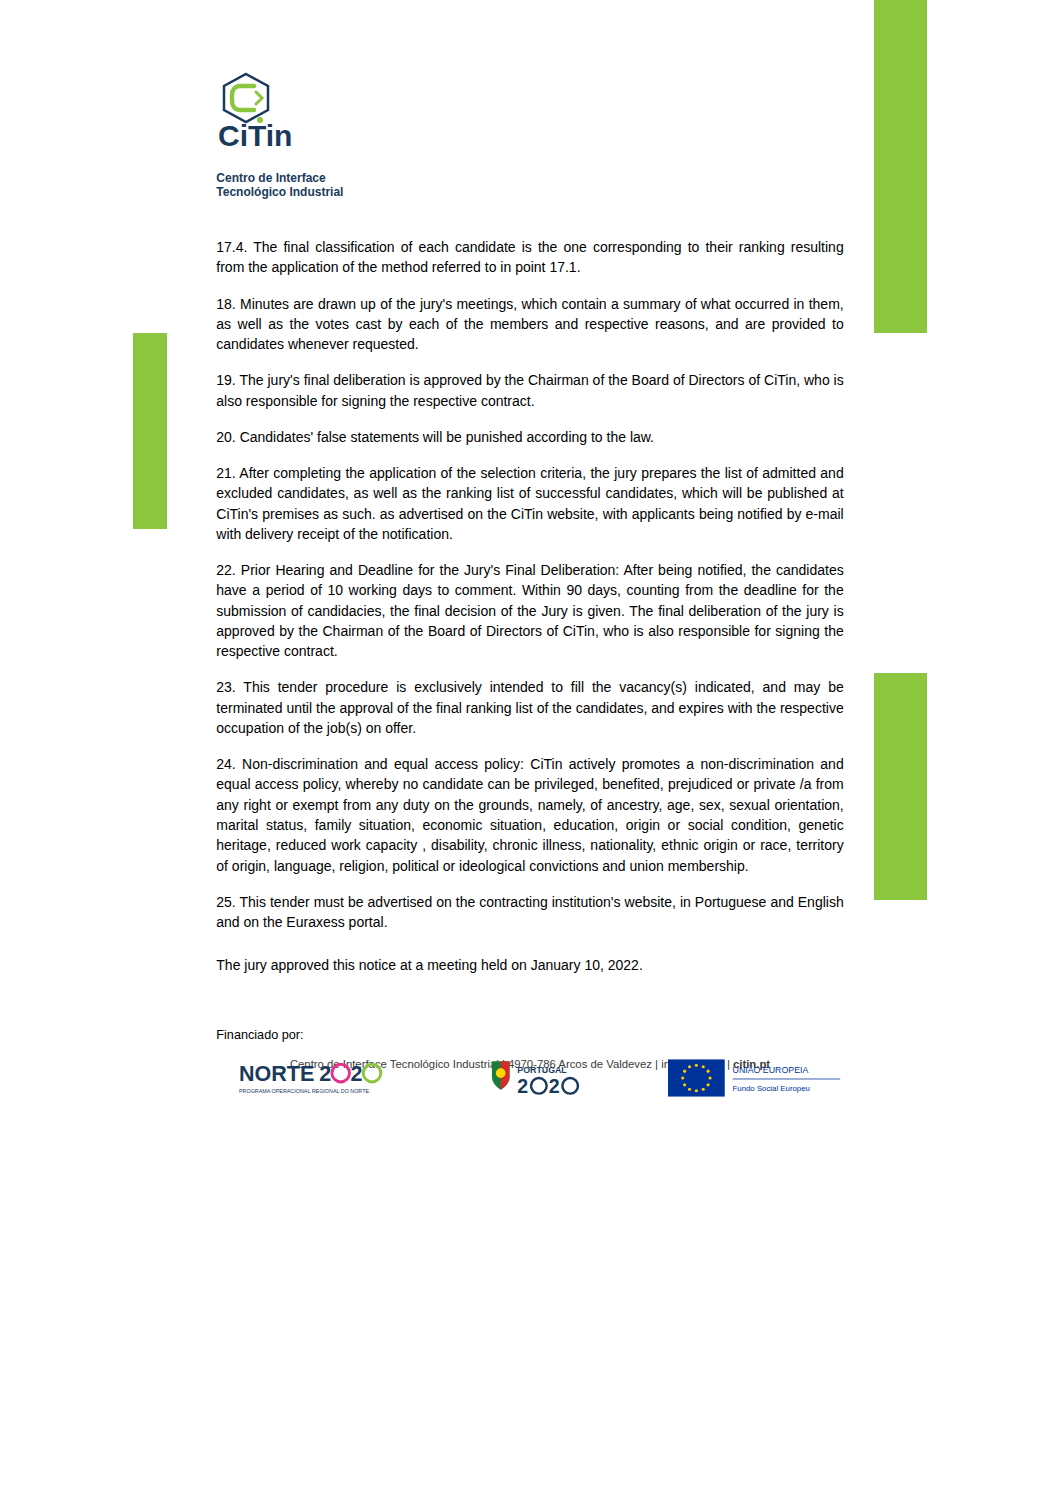CiTin
Centro de Interface
Tecnológico Industrial
17.4. The final classification of each candidate is the one corresponding to their ranking resulting from the application of the method referred to in point 17.1.
18. Minutes are drawn up of the jury's meetings, which contain a summary of what occurred in them, as well as the votes cast by each of the members and respective reasons, and are provided to candidates whenever requested.
19. The jury's final deliberation is approved by the Chairman of the Board of Directors of CiTin, who is also responsible for signing the respective contract.
20. Candidates' false statements will be punished according to the law.
21. After completing the application of the selection criteria, the jury prepares the list of admitted and excluded candidates, as well as the ranking list of successful candidates, which will be published at CiTin's premises as such. as advertised on the CiTin website, with applicants being notified by e-mail with delivery receipt of the notification.
22. Prior Hearing and Deadline for the Jury's Final Deliberation: After being notified, the candidates have a period of 10 working days to comment. Within 90 days, counting from the deadline for the submission of candidacies, the final decision of the Jury is given. The final deliberation of the jury is approved by the Chairman of the Board of Directors of CiTin, who is also responsible for signing the respective contract.
23. This tender procedure is exclusively intended to fill the vacancy(s) indicated, and may be terminated until the approval of the final ranking list of the candidates, and expires with the respective occupation of the job(s) on offer.
24. Non-discrimination and equal access policy: CiTin actively promotes a non-discrimination and equal access policy, whereby no candidate can be privileged, benefited, prejudiced or private /a from any right or exempt from any duty on the grounds, namely, of ancestry, age, sex, sexual orientation, marital status, family situation, economic situation, education, origin or social condition, genetic heritage, reduced work capacity , disability, chronic illness, nationality, ethnic origin or race, territory of origin, language, religion, political or ideological convictions and union membership.
25. This tender must be advertised on the contracting institution's website, in Portuguese and English and on the Euraxess portal.
The jury approved this notice at a meeting held on January 10, 2022.
Financiado por:
NORTE 2 2 PROGRAMA OPERACIONAL REGIONAL DO NORTE PORTUGAL 2 2 UNIÃO EUROPEIA Fundo Social Europeu
Centro de Interface Tecnológico Industrial | 4970-786 Arcos de Valdevez | info@citin.pt | citin.pt